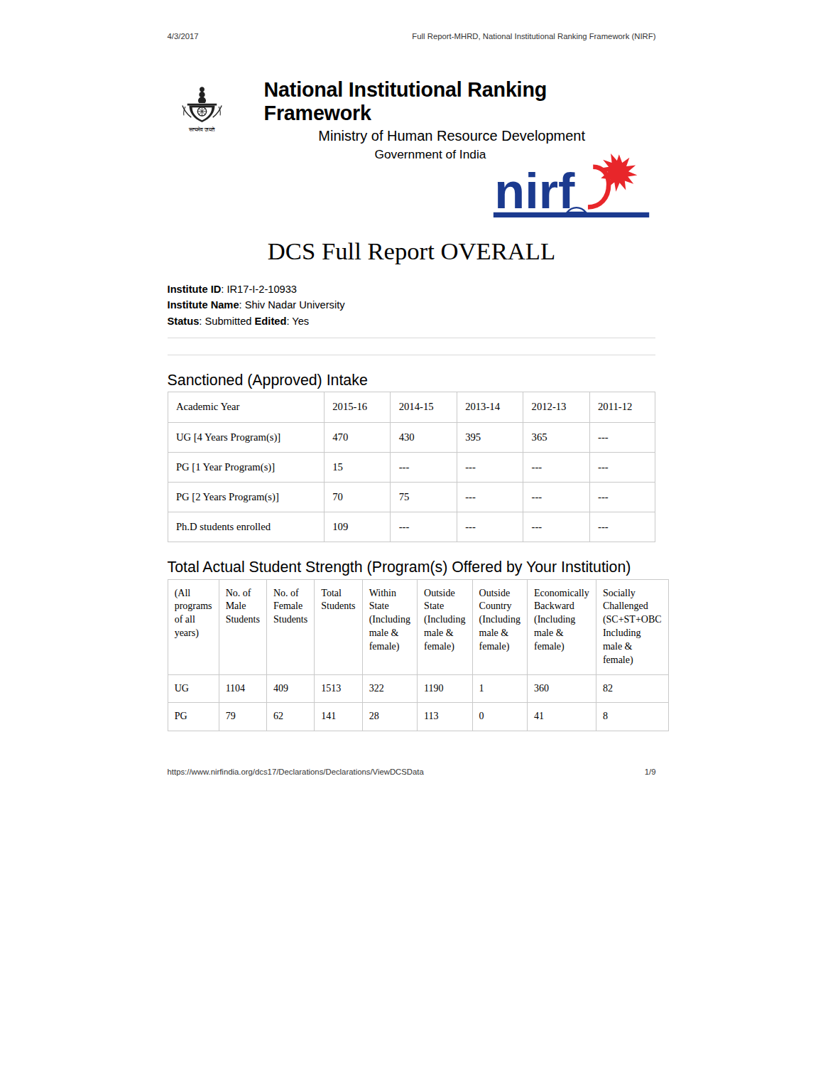4/3/2017 Full Report-MHRD, National Institutional Ranking Framework (NIRF)
National Institutional Ranking Framework
Ministry of Human Resource Development
Government of India
DCS Full Report OVERALL
Institute ID: IR17-I-2-10933
Institute Name: Shiv Nadar University
Status: Submitted Edited: Yes
Sanctioned (Approved) Intake
| Academic Year | 2015-16 | 2014-15 | 2013-14 | 2012-13 | 2011-12 |
| --- | --- | --- | --- | --- | --- |
| UG [4 Years Program(s)] | 470 | 430 | 395 | 365 | --- |
| PG [1 Year Program(s)] | 15 | --- | --- | --- | --- |
| PG [2 Years Program(s)] | 70 | 75 | --- | --- | --- |
| Ph.D students enrolled | 109 | --- | --- | --- | --- |
Total Actual Student Strength (Program(s) Offered by Your Institution)
| (All programs of all years) | No. of Male Students | No. of Female Students | Total Students | Within State (Including male & female) | Outside State (Including male & female) | Outside Country (Including male & female) | Economically Backward (Including male & female) | Socially Challenged (SC+ST+OBC Including male & female) |
| --- | --- | --- | --- | --- | --- | --- | --- | --- |
| UG | 1104 | 409 | 1513 | 322 | 1190 | 1 | 360 | 82 |
| PG | 79 | 62 | 141 | 28 | 113 | 0 | 41 | 8 |
https://www.nirfindia.org/dcs17/Declarations/Declarations/ViewDCSData 1/9